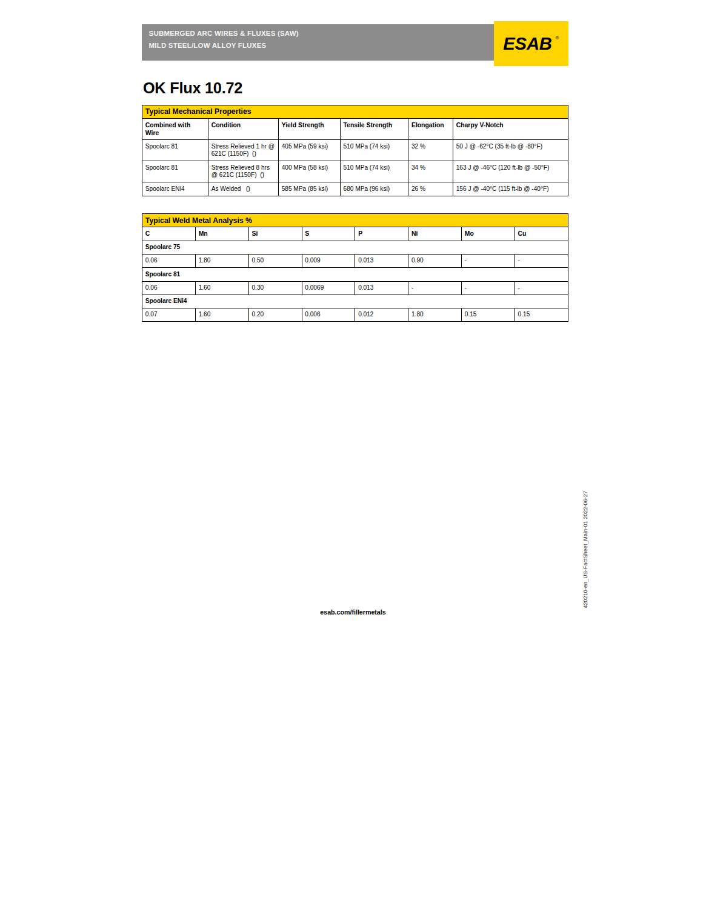SUBMERGED ARC WIRES & FLUXES (SAW)
MILD STEEL/LOW ALLOY FLUXES
ESAB
OK Flux 10.72
Typical Mechanical Properties
| Combined with Wire | Condition | Yield Strength | Tensile Strength | Elongation | Charpy V-Notch |
| --- | --- | --- | --- | --- | --- |
| Spoolarc 81 | Stress Relieved 1 hr @ 621C (1150F) () | 405 MPa (59 ksi) | 510 MPa (74 ksi) | 32 % | 50 J @ -62°C (35 ft-lb @ -80°F) |
| Spoolarc 81 | Stress Relieved 8 hrs @ 621C (1150F) () | 400 MPa (58 ksi) | 510 MPa (74 ksi) | 34 % | 163 J @ -46°C (120 ft-lb @ -50°F) |
| Spoolarc ENi4 | As Welded () | 585 MPa (85 ksi) | 680 MPa (96 ksi) | 26 % | 156 J @ -40°C (115 ft-lb @ -40°F) |
Typical Weld Metal Analysis %
| C | Mn | Si | S | P | Ni | Mo | Cu |
| --- | --- | --- | --- | --- | --- | --- | --- |
| Spoolarc 75 |
| 0.06 | 1.80 | 0.50 | 0.009 | 0.013 | 0.90 | - | - |
| Spoolarc 81 |
| 0.06 | 1.60 | 0.30 | 0.0069 | 0.013 | - | - | - |
| Spoolarc ENi4 |
| 0.07 | 1.60 | 0.20 | 0.006 | 0.012 | 1.80 | 0.15 | 0.15 |
esab.com/fillermetals
420210-en_US-FactSheet_Main-01 2022-06-27